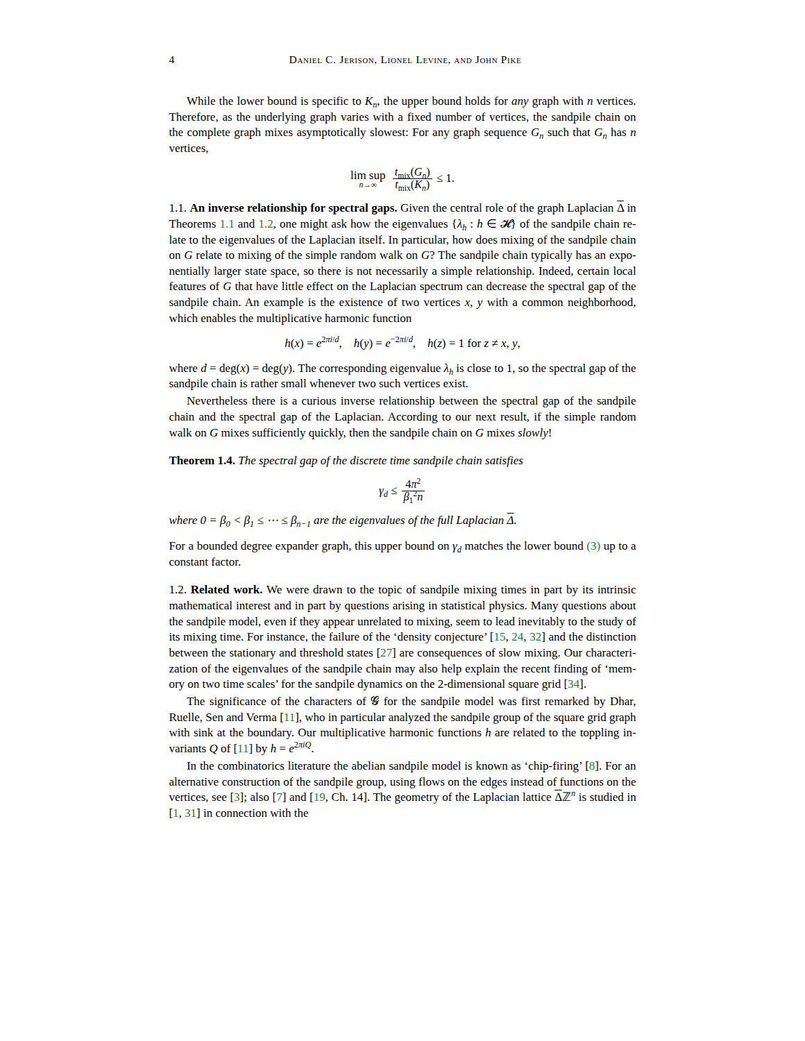4 Daniel C. Jerison, Lionel Levine, and John Pike
While the lower bound is specific to Kn, the upper bound holds for any graph with n vertices. Therefore, as the underlying graph varies with a fixed number of vertices, the sandpile chain on the complete graph mixes asymptotically slowest: For any graph sequence Gn such that Gn has n vertices,
lim sup n→∞ tmix(Gn) tmix(Kn) ≤ 1.
1.1. An inverse relationship for spectral gaps. Given the central role of the graph Laplacian Δ in Theorems 1.1 and 1.2, one might ask how the eigenvalues {λh : h ∈ 𝓗} of the sandpile chain relate to the eigenvalues of the Laplacian itself. In particular, how does mixing of the sandpile chain on G relate to mixing of the simple random walk on G? The sandpile chain typically has an exponentially larger state space, so there is not necessarily a simple relationship. Indeed, certain local features of G that have little effect on the Laplacian spectrum can decrease the spectral gap of the sandpile chain. An example is the existence of two vertices x, y with a common neighborhood, which enables the multiplicative harmonic function
h(x) = e2πi/d, h(y) = e−2πi/d, h(z) = 1 for z ≠ x, y,
where d = deg(x) = deg(y). The corresponding eigenvalue λh is close to 1, so the spectral gap of the sandpile chain is rather small whenever two such vertices exist.
Nevertheless there is a curious inverse relationship between the spectral gap of the sandpile chain and the spectral gap of the Laplacian. According to our next result, if the simple random walk on G mixes sufficiently quickly, then the sandpile chain on G mixes slowly!
Theorem 1.4. The spectral gap of the discrete time sandpile chain satisfies
γd ≤ 4π2 β12n
where 0 = β0 < β1 ≤ ⋯ ≤ βn−1 are the eigenvalues of the full Laplacian Δ.
For a bounded degree expander graph, this upper bound on γd matches the lower bound (3) up to a constant factor.
1.2. Related work. We were drawn to the topic of sandpile mixing times in part by its intrinsic mathematical interest and in part by questions arising in statistical physics. Many questions about the sandpile model, even if they appear unrelated to mixing, seem to lead inevitably to the study of its mixing time. For instance, the failure of the ‘density conjecture’ [15, 24, 32] and the distinction between the stationary and threshold states [27] are consequences of slow mixing. Our characterization of the eigenvalues of the sandpile chain may also help explain the recent finding of ‘memory on two time scales’ for the sandpile dynamics on the 2-dimensional square grid [34].
The significance of the characters of 𝓖 for the sandpile model was first remarked by Dhar, Ruelle, Sen and Verma [11], who in particular analyzed the sandpile group of the square grid graph with sink at the boundary. Our multiplicative harmonic functions h are related to the toppling invariants Q of [11] by h = e2πiQ.
In the combinatorics literature the abelian sandpile model is known as ‘chip-firing’ [8]. For an alternative construction of the sandpile group, using flows on the edges instead of functions on the vertices, see [3]; also [7] and [19, Ch. 14]. The geometry of the Laplacian lattice Δℤn is studied in [1, 31] in connection with the